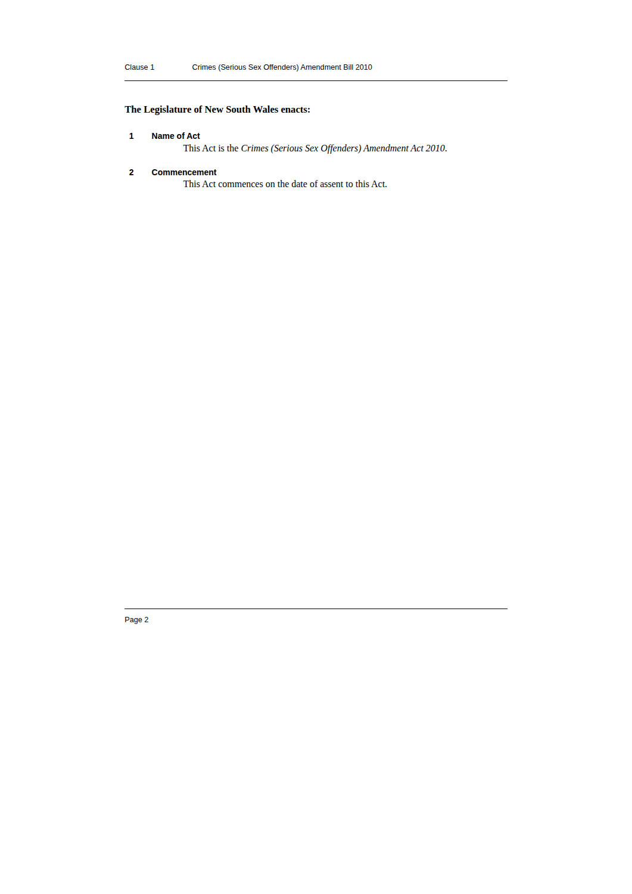Clause 1
Crimes (Serious Sex Offenders) Amendment Bill 2010
The Legislature of New South Wales enacts:
1
Name of Act
This Act is the Crimes (Serious Sex Offenders) Amendment Act 2010.
2
Commencement
This Act commences on the date of assent to this Act.
Page 2